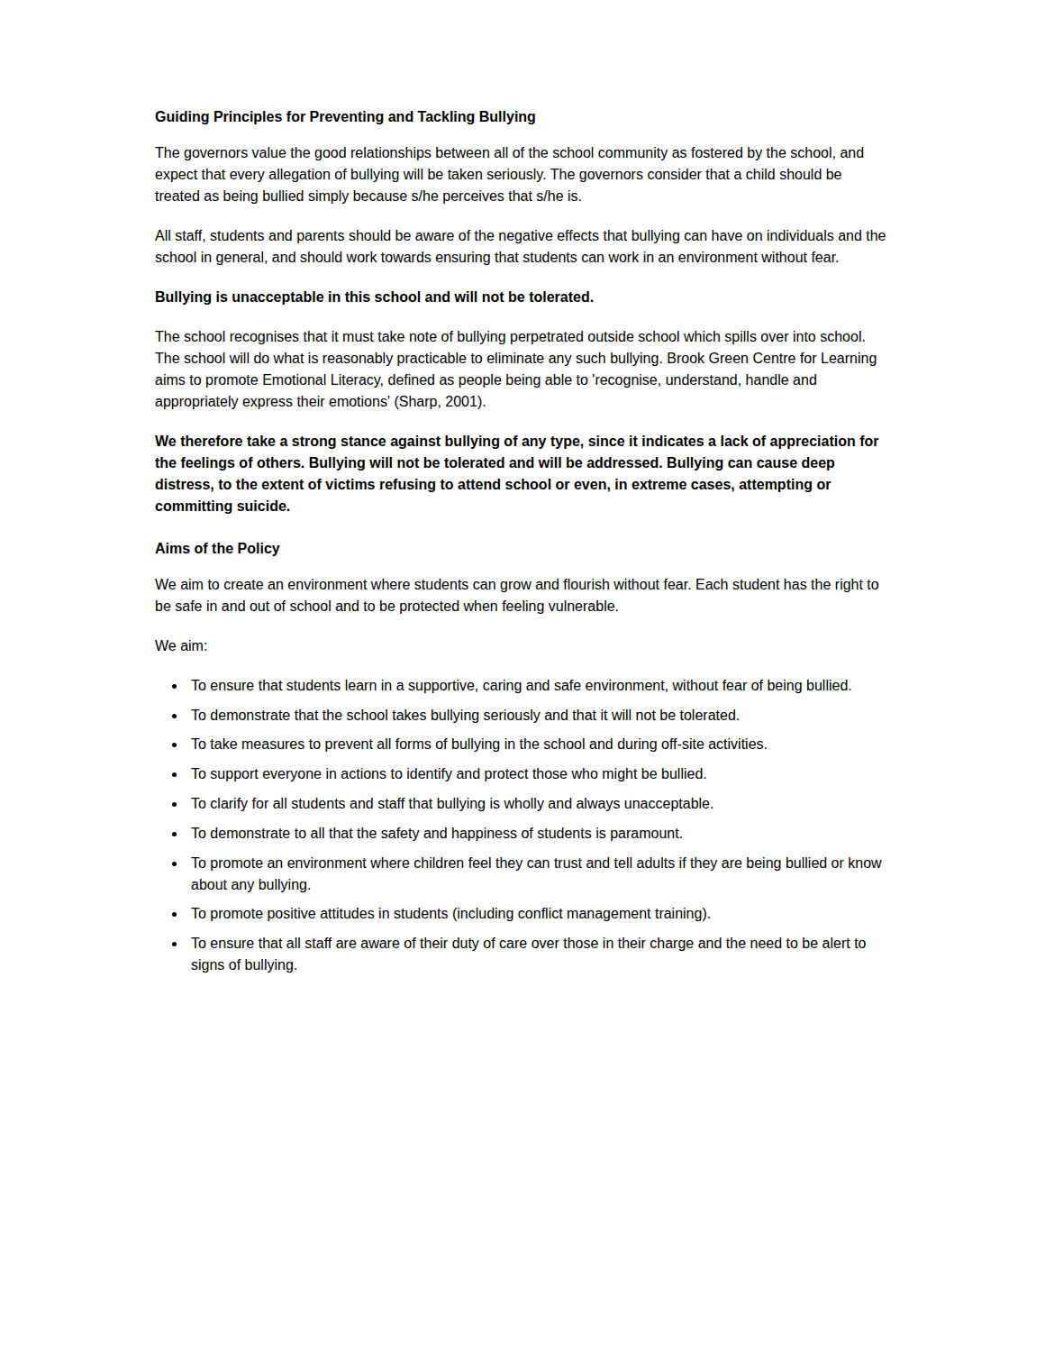Guiding Principles for Preventing and Tackling Bullying
The governors value the good relationships between all of the school community as fostered by the school, and expect that every allegation of bullying will be taken seriously. The governors consider that a child should be treated as being bullied simply because s/he perceives that s/he is.
All staff, students and parents should be aware of the negative effects that bullying can have on individuals and the school in general, and should work towards ensuring that students can work in an environment without fear.
Bullying is unacceptable in this school and will not be tolerated.
The school recognises that it must take note of bullying perpetrated outside school which spills over into school. The school will do what is reasonably practicable to eliminate any such bullying. Brook Green Centre for Learning aims to promote Emotional Literacy, defined as people being able to 'recognise, understand, handle and appropriately express their emotions' (Sharp, 2001).
We therefore take a strong stance against bullying of any type, since it indicates a lack of appreciation for the feelings of others. Bullying will not be tolerated and will be addressed. Bullying can cause deep distress, to the extent of victims refusing to attend school or even, in extreme cases, attempting or committing suicide.
Aims of the Policy
We aim to create an environment where students can grow and flourish without fear. Each student has the right to be safe in and out of school and to be protected when feeling vulnerable.
We aim:
To ensure that students learn in a supportive, caring and safe environment, without fear of being bullied.
To demonstrate that the school takes bullying seriously and that it will not be tolerated.
To take measures to prevent all forms of bullying in the school and during off-site activities.
To support everyone in actions to identify and protect those who might be bullied.
To clarify for all students and staff that bullying is wholly and always unacceptable.
To demonstrate to all that the safety and happiness of students is paramount.
To promote an environment where children feel they can trust and tell adults if they are being bullied or know about any bullying.
To promote positive attitudes in students (including conflict management training).
To ensure that all staff are aware of their duty of care over those in their charge and the need to be alert to signs of bullying.